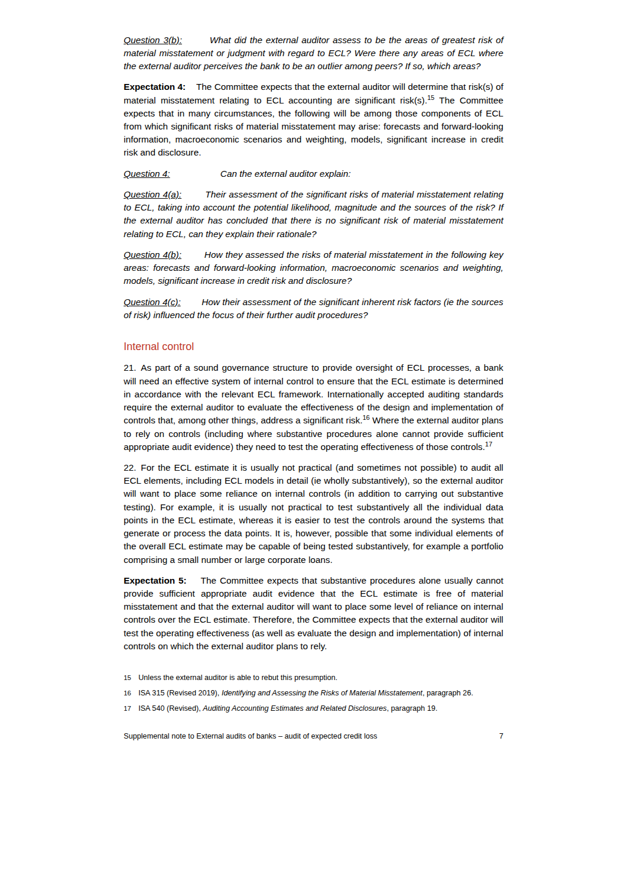Question 3(b): What did the external auditor assess to be the areas of greatest risk of material misstatement or judgment with regard to ECL? Were there any areas of ECL where the external auditor perceives the bank to be an outlier among peers? If so, which areas?
Expectation 4: The Committee expects that the external auditor will determine that risk(s) of material misstatement relating to ECL accounting are significant risk(s).15 The Committee expects that in many circumstances, the following will be among those components of ECL from which significant risks of material misstatement may arise: forecasts and forward-looking information, macroeconomic scenarios and weighting, models, significant increase in credit risk and disclosure.
Question 4: Can the external auditor explain:
Question 4(a): Their assessment of the significant risks of material misstatement relating to ECL, taking into account the potential likelihood, magnitude and the sources of the risk? If the external auditor has concluded that there is no significant risk of material misstatement relating to ECL, can they explain their rationale?
Question 4(b): How they assessed the risks of material misstatement in the following key areas: forecasts and forward-looking information, macroeconomic scenarios and weighting, models, significant increase in credit risk and disclosure?
Question 4(c): How their assessment of the significant inherent risk factors (ie the sources of risk) influenced the focus of their further audit procedures?
Internal control
21. As part of a sound governance structure to provide oversight of ECL processes, a bank will need an effective system of internal control to ensure that the ECL estimate is determined in accordance with the relevant ECL framework. Internationally accepted auditing standards require the external auditor to evaluate the effectiveness of the design and implementation of controls that, among other things, address a significant risk.16 Where the external auditor plans to rely on controls (including where substantive procedures alone cannot provide sufficient appropriate audit evidence) they need to test the operating effectiveness of those controls.17
22. For the ECL estimate it is usually not practical (and sometimes not possible) to audit all ECL elements, including ECL models in detail (ie wholly substantively), so the external auditor will want to place some reliance on internal controls (in addition to carrying out substantive testing). For example, it is usually not practical to test substantively all the individual data points in the ECL estimate, whereas it is easier to test the controls around the systems that generate or process the data points. It is, however, possible that some individual elements of the overall ECL estimate may be capable of being tested substantively, for example a portfolio comprising a small number or large corporate loans.
Expectation 5: The Committee expects that substantive procedures alone usually cannot provide sufficient appropriate audit evidence that the ECL estimate is free of material misstatement and that the external auditor will want to place some level of reliance on internal controls over the ECL estimate. Therefore, the Committee expects that the external auditor will test the operating effectiveness (as well as evaluate the design and implementation) of internal controls on which the external auditor plans to rely.
15
Unless the external auditor is able to rebut this presumption.
16
ISA 315 (Revised 2019), Identifying and Assessing the Risks of Material Misstatement, paragraph 26.
17
ISA 540 (Revised), Auditing Accounting Estimates and Related Disclosures, paragraph 19.
Supplemental note to External audits of banks – audit of expected credit loss
7